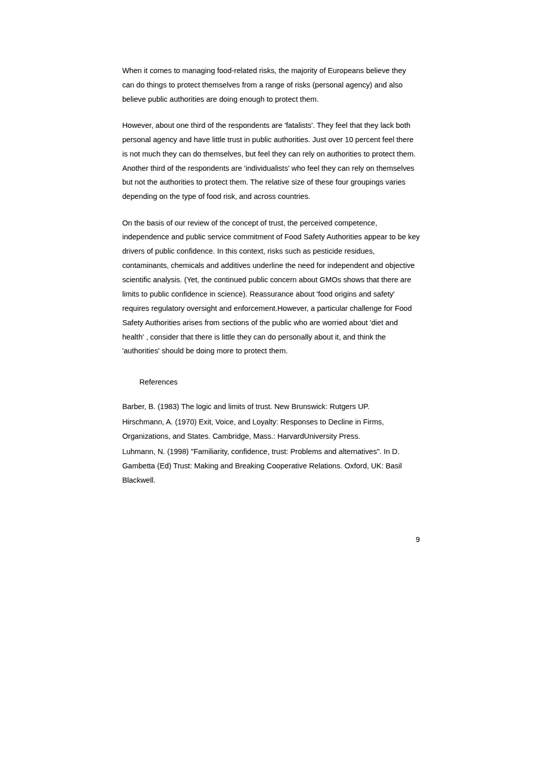When it comes to managing food-related risks, the majority of Europeans believe they can do things to protect themselves from a range of risks (personal agency) and also believe public authorities are doing enough to protect them.
However, about one third of the respondents are 'fatalists'. They feel that they lack both personal agency and have little trust in public authorities. Just over 10 percent feel there is not much they can do themselves, but feel they can rely on authorities to protect them. Another third of the respondents are 'individualists' who feel they can rely on themselves but not the authorities to protect them. The relative size of these four groupings varies depending on the type of food risk, and across countries.
On the basis of our review of the concept of trust, the perceived competence, independence and public service commitment of Food Safety Authorities appear to be key drivers of public confidence. In this context, risks such as pesticide residues, contaminants, chemicals and additives underline the need for independent and objective scientific analysis. (Yet, the continued public concern about GMOs shows that there are limits to public confidence in science). Reassurance about 'food origins and safety' requires regulatory oversight and enforcement.However, a particular challenge for Food Safety Authorities arises from sections of the public who are worried about 'diet and health' , consider that there is little they can do personally about it, and think the 'authorities' should be doing more to protect them.
References
Barber, B. (1983) The logic and limits of trust. New Brunswick: Rutgers UP.
Hirschmann, A. (1970) Exit, Voice, and Loyalty: Responses to Decline in Firms, Organizations, and States. Cambridge, Mass.: HarvardUniversity Press.
Luhmann, N. (1998) "Familiarity, confidence, trust: Problems and alternatives". In D. Gambetta (Ed) Trust: Making and Breaking Cooperative Relations. Oxford, UK: Basil Blackwell.
9